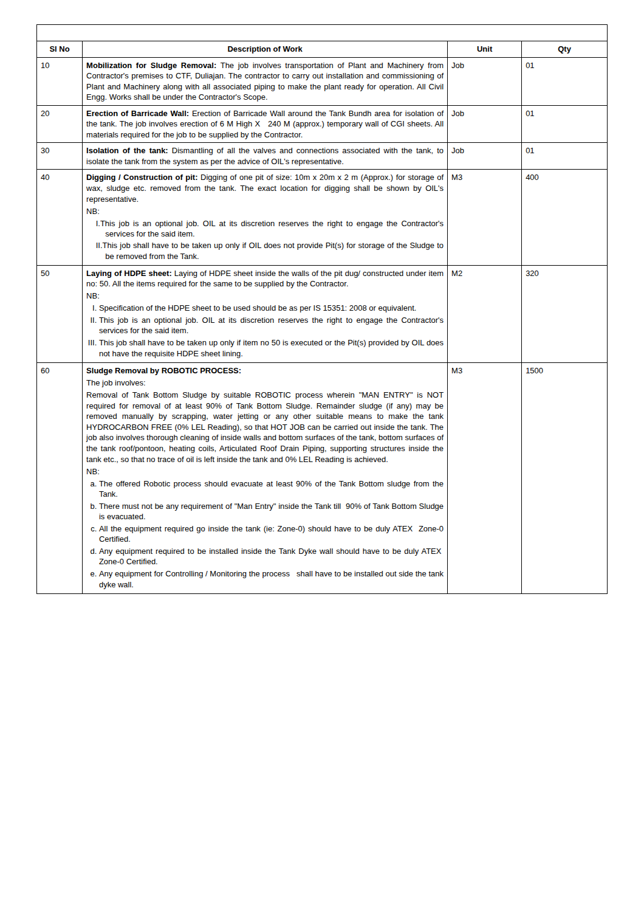| Sl No | Description of Work | Unit | Qty |
| --- | --- | --- | --- |
| 10 | Mobilization for Sludge Removal: The job involves transportation of Plant and Machinery from Contractor's premises to CTF, Duliajan. The contractor to carry out installation and commissioning of Plant and Machinery along with all associated piping to make the plant ready for operation. All Civil Engg. Works shall be under the Contractor's Scope. | Job | 01 |
| 20 | Erection of Barricade Wall: Erection of Barricade Wall around the Tank Bundh area for isolation of the tank. The job involves erection of 6 M High X 240 M (approx.) temporary wall of CGI sheets. All materials required for the job to be supplied by the Contractor. | Job | 01 |
| 30 | Isolation of the tank: Dismantling of all the valves and connections associated with the tank, to isolate the tank from the system as per the advice of OIL's representative. | Job | 01 |
| 40 | Digging / Construction of pit: Digging of one pit of size: 10m x 20m x 2 m (Approx.) for storage of wax, sludge etc. removed from the tank. The exact location for digging shall be shown by OIL's representative. NB: I.This job is an optional job. OIL at its discretion reserves the right to engage the Contractor's services for the said item. II.This job shall have to be taken up only if OIL does not provide Pit(s) for storage of the Sludge to be removed from the Tank. | M3 | 400 |
| 50 | Laying of HDPE sheet: Laying of HDPE sheet inside the walls of the pit dug/ constructed under item no: 50. All the items required for the same to be supplied by the Contractor. NB: Specification of the HDPE sheet to be used should be as per IS 15351: 2008 or equivalent. This job is an optional job. OIL at its discretion reserves the right to engage the Contractor's services for the said item. This job shall have to be taken up only if item no 50 is executed or the Pit(s) provided by OIL does not have the requisite HDPE sheet lining. | M2 | 320 |
| 60 | Sludge Removal by ROBOTIC PROCESS: The job involves: Removal of Tank Bottom Sludge by suitable ROBOTIC process wherein "MAN ENTRY" is NOT required for removal of at least 90% of Tank Bottom Sludge. Remainder sludge (if any) may be removed manually by scrapping, water jetting or any other suitable means to make the tank HYDROCARBON FREE (0% LEL Reading), so that HOT JOB can be carried out inside the tank. The job also involves thorough cleaning of inside walls and bottom surfaces of the tank, bottom surfaces of the tank roof/pontoon, heating coils, Articulated Roof Drain Piping, supporting structures inside the tank etc., so that no trace of oil is left inside the tank and 0% LEL Reading is achieved. NB: The offered Robotic process should evacuate at least 90% of the Tank Bottom sludge from the Tank. There must not be any requirement of "Man Entry" inside the Tank till 90% of Tank Bottom Sludge is evacuated. All the equipment required go inside the tank (ie: Zone-0) should have to be duly ATEX Zone-0 Certified. Any equipment required to be installed inside the Tank Dyke wall should have to be duly ATEX Zone-0 Certified. Any equipment for Controlling / Monitoring the process shall have to be installed out side the tank dyke wall. | M3 | 1500 |